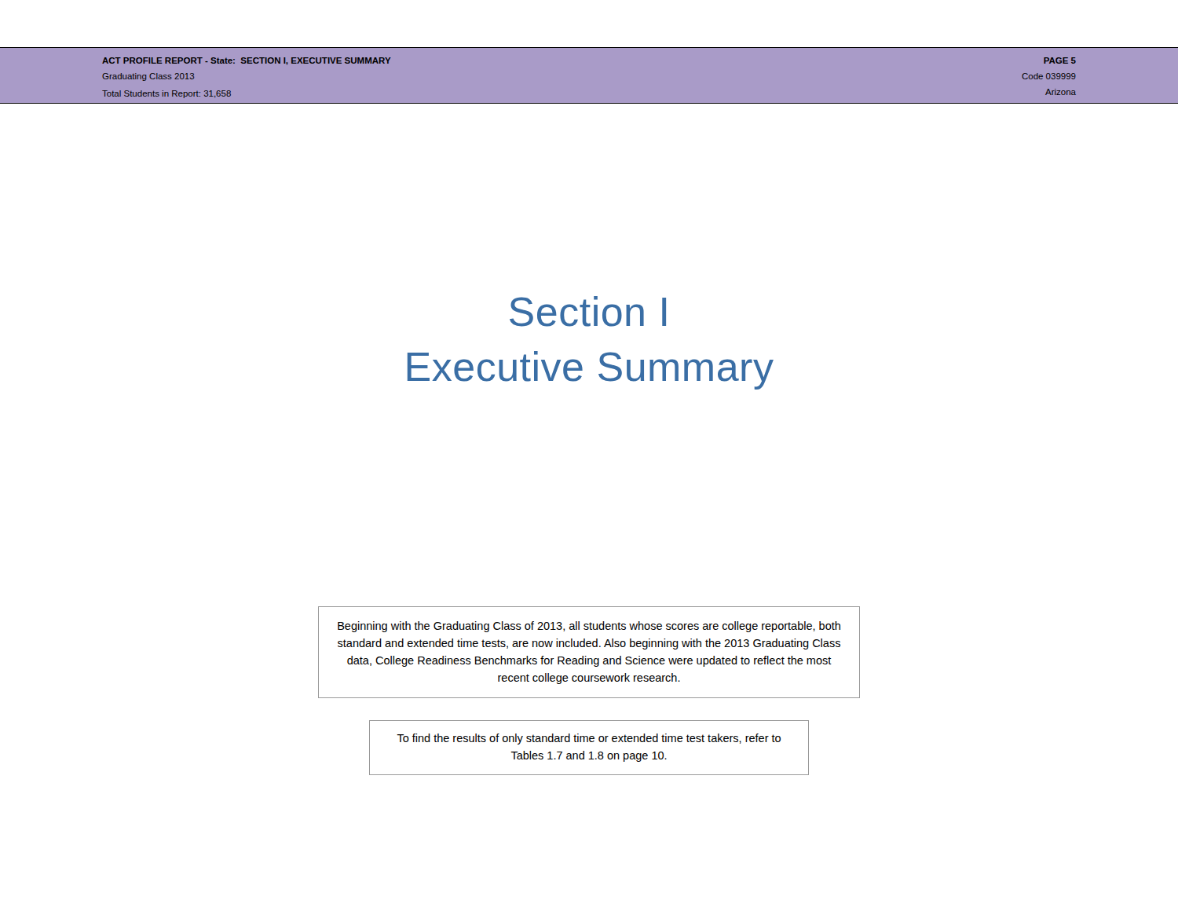ACT PROFILE REPORT - State: SECTION I, EXECUTIVE SUMMARY
Graduating Class 2013
PAGE 5
Code 039999
Arizona
Total Students in Report: 31,658
Section I
Executive Summary
Beginning with the Graduating Class of 2013, all students whose scores are college reportable, both standard and extended time tests, are now included. Also beginning with the 2013 Graduating Class data, College Readiness Benchmarks for Reading and Science were updated to reflect the most recent college coursework research.
To find the results of only standard time or extended time test takers, refer to Tables 1.7 and 1.8 on page 10.